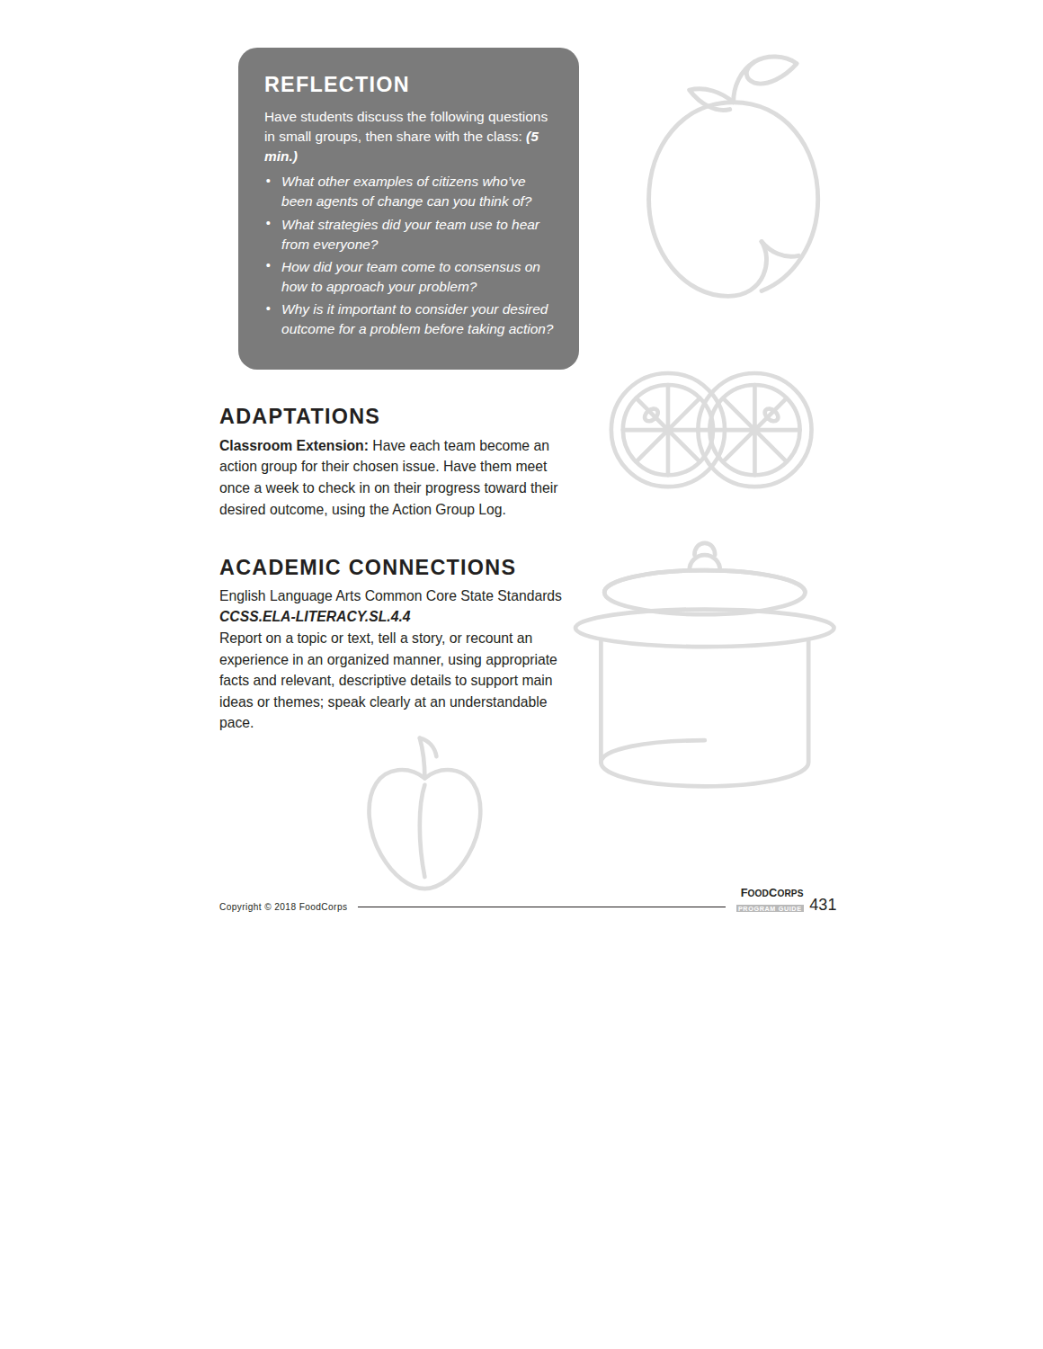REFLECTION
Have students discuss the following questions in small groups, then share with the class: (5 min.)
What other examples of citizens who’ve been agents of change can you think of?
What strategies did your team use to hear from everyone?
How did your team come to consensus on how to approach your problem?
Why is it important to consider your desired outcome for a problem before taking action?
ADAPTATIONS
Classroom Extension: Have each team become an action group for their chosen issue. Have them meet once a week to check in on their progress toward their desired outcome, using the Action Group Log.
ACADEMIC CONNECTIONS
English Language Arts Common Core State Standards
CCSS.ELA-LITERACY.SL.4.4
Report on a topic or text, tell a story, or recount an experience in an organized manner, using appropriate facts and relevant, descriptive details to support main ideas or themes; speak clearly at an understandable pace.
Copyright © 2018 FoodCorps
FOODCORPS
PROGRAM GUIDE
431